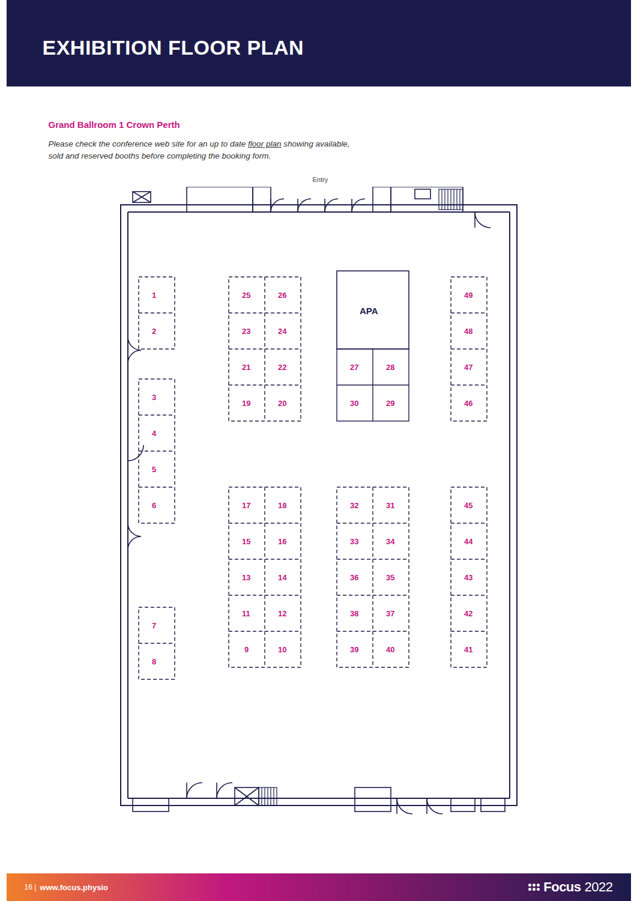Exhibition Floor Plan
Grand Ballroom 1 Crown Perth
Please check the conference web site for an up to date floor plan showing available,
sold and reserved booths before completing the booking form.
Entry
1 2 3 4 5 6 7 8 25 26 23 24 21 22 19 20 17 18 15 16 13 14 11 12 9 10 APA 27 28 30 29 32 31 33 34 36 35 38 37 39 40 49 48 47 46 45 44 43 42 41
16 | www.focus.physio Focus 2022